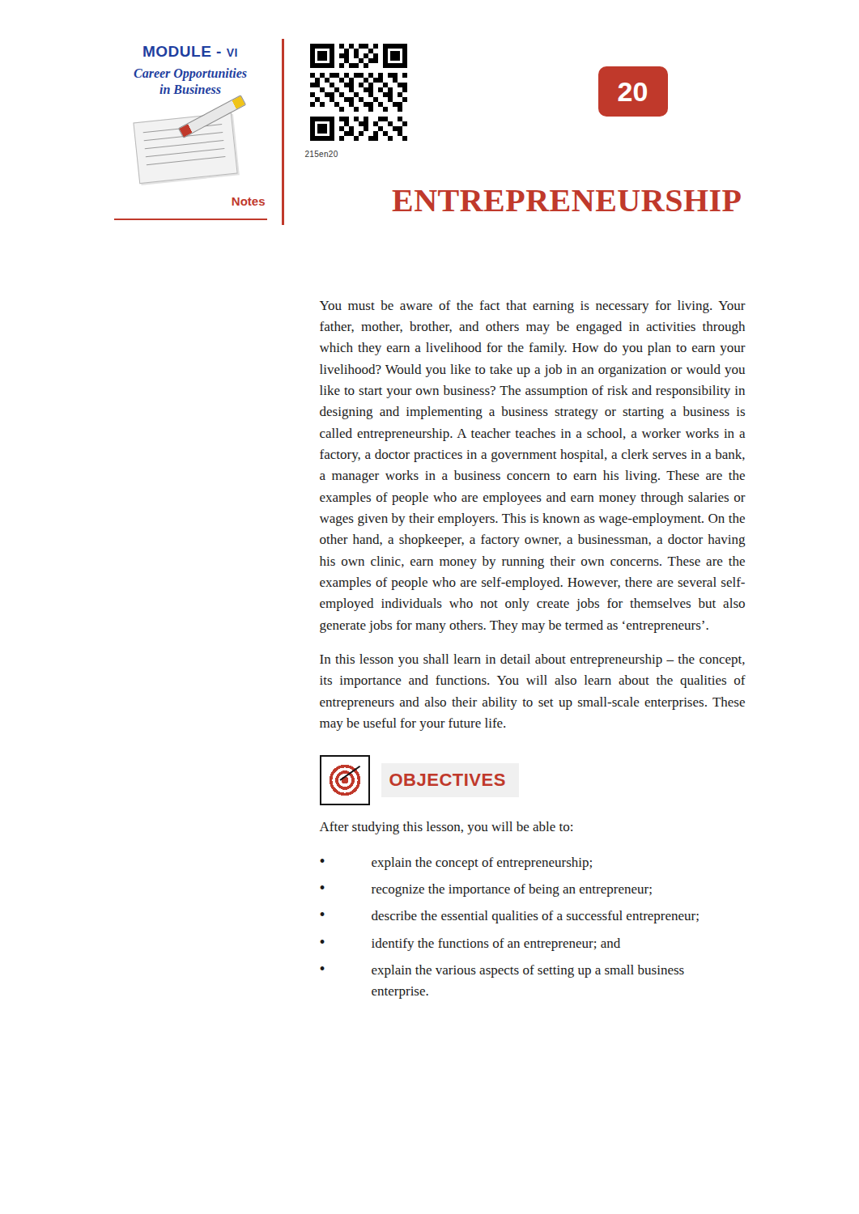MODULE - VI
Career Opportunities
in Business
Notes
215en20
20
ENTREPRENEURSHIP
You must be aware of the fact that earning is necessary for living. Your father, mother, brother, and others may be engaged in activities through which they earn a livelihood for the family. How do you plan to earn your livelihood? Would you like to take up a job in an organization or would you like to start your own business? The assumption of risk and responsibility in designing and implementing a business strategy or starting a business is called entrepreneurship. A teacher teaches in a school, a worker works in a factory, a doctor practices in a government hospital, a clerk serves in a bank, a manager works in a business concern to earn his living. These are the examples of people who are employees and earn money through salaries or wages given by their employers. This is known as wage-employment. On the other hand, a shopkeeper, a factory owner, a businessman, a doctor having his own clinic, earn money by running their own concerns. These are the examples of people who are self-employed. However, there are several self-employed individuals who not only create jobs for themselves but also generate jobs for many others. They may be termed as ‘entrepreneurs’.
In this lesson you shall learn in detail about entrepreneurship – the concept, its importance and functions. You will also learn about the qualities of entrepreneurs and also their ability to set up small-scale enterprises. These may be useful for your future life.
OBJECTIVES
After studying this lesson, you will be able to:
•explain the concept of entrepreneurship;
•recognize the importance of being an entrepreneur;
•describe the essential qualities of a successful entrepreneur;
•identify the functions of an entrepreneur; and
•explain the various aspects of setting up a small business enterprise.